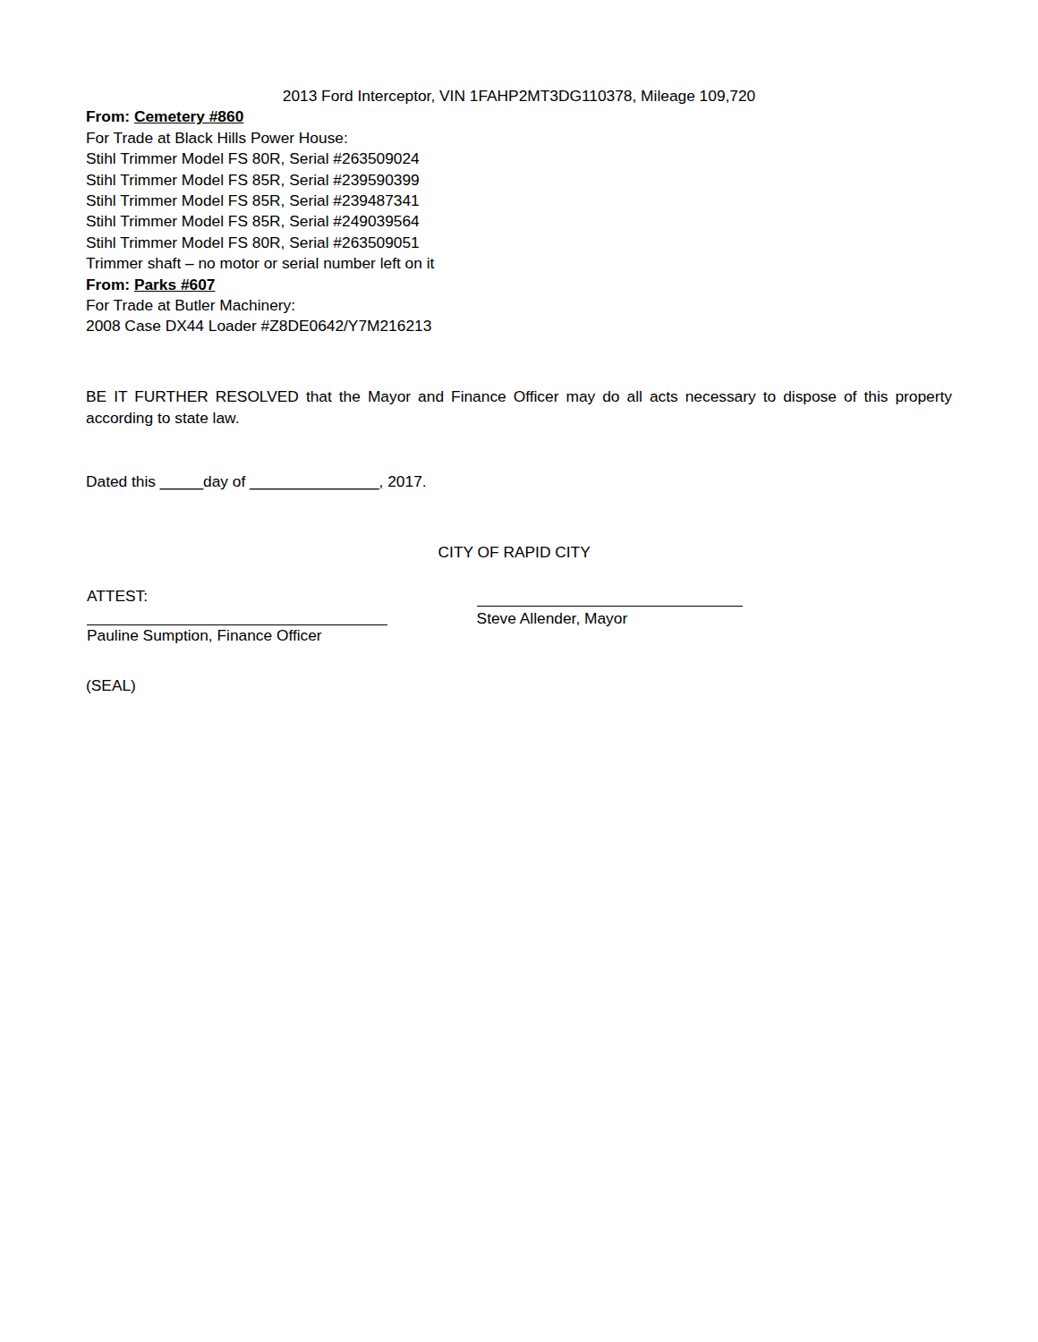2013 Ford Interceptor, VIN 1FAHP2MT3DG110378, Mileage 109,720
From: Cemetery #860
For Trade at Black Hills Power House:
Stihl Trimmer Model FS 80R, Serial #263509024
Stihl Trimmer Model FS 85R, Serial #239590399
Stihl Trimmer Model FS 85R, Serial #239487341
Stihl Trimmer Model FS 85R, Serial #249039564
Stihl Trimmer Model FS 80R, Serial #263509051
Trimmer shaft – no motor or serial number left on it
From: Parks #607
For Trade at Butler Machinery:
2008 Case DX44 Loader #Z8DE0642/Y7M216213
BE IT FURTHER RESOLVED that the Mayor and Finance Officer may do all acts necessary to dispose of this property according to state law.
Dated this _____day of _______________, 2017.
CITY OF RAPID CITY
| ATTEST: | |
| Pauline Sumption, Finance Officer | Steve Allender, Mayor |
(SEAL)